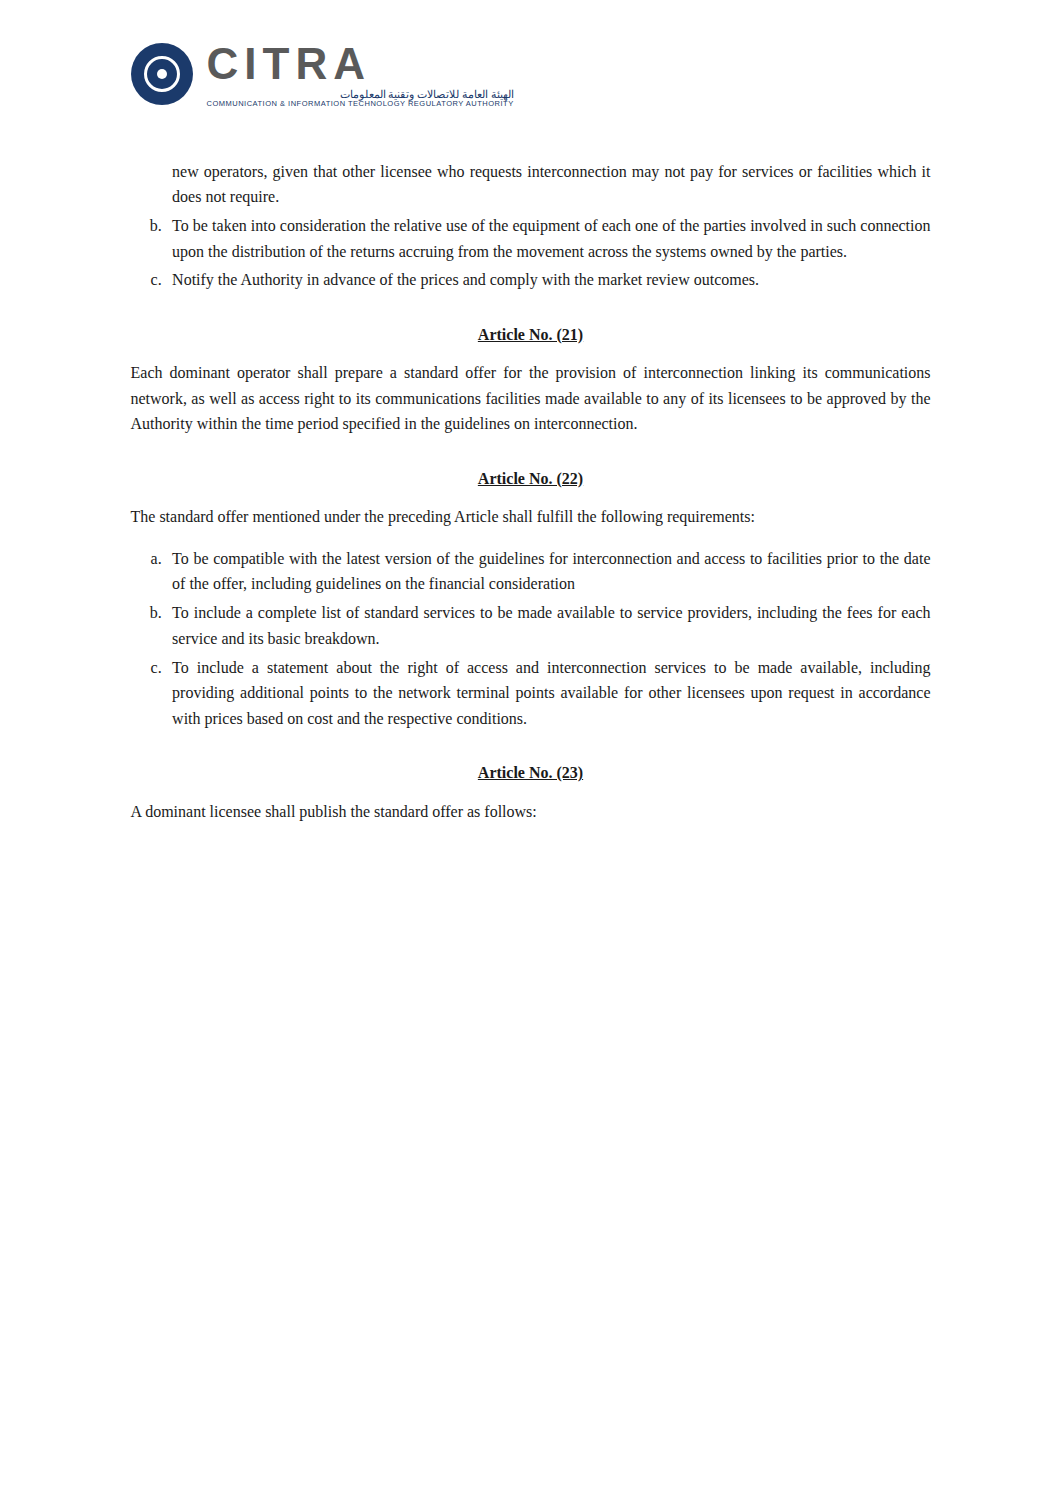CITRA
الهيئة العامة للاتصالات وتقنية المعلومات
Communication & Information Technology Regulatory Authority
new operators, given that other licensee who requests interconnection may not pay for services or facilities which it does not require.
To be taken into consideration the relative use of the equipment of each one of the parties involved in such connection upon the distribution of the returns accruing from the movement across the systems owned by the parties.
Notify the Authority in advance of the prices and comply with the market review outcomes.
Article No. (21)
Each dominant operator shall prepare a standard offer for the provision of interconnection linking its communications network, as well as access right to its communications facilities made available to any of its licensees to be approved by the Authority within the time period specified in the guidelines on interconnection.
Article No. (22)
The standard offer mentioned under the preceding Article shall fulfill the following requirements:
To be compatible with the latest version of the guidelines for interconnection and access to facilities prior to the date of the offer, including guidelines on the financial consideration
To include a complete list of standard services to be made available to service providers, including the fees for each service and its basic breakdown.
To include a statement about the right of access and interconnection services to be made available, including providing additional points to the network terminal points available for other licensees upon request in accordance with prices based on cost and the respective conditions.
Article No. (23)
A dominant licensee shall publish the standard offer as follows: